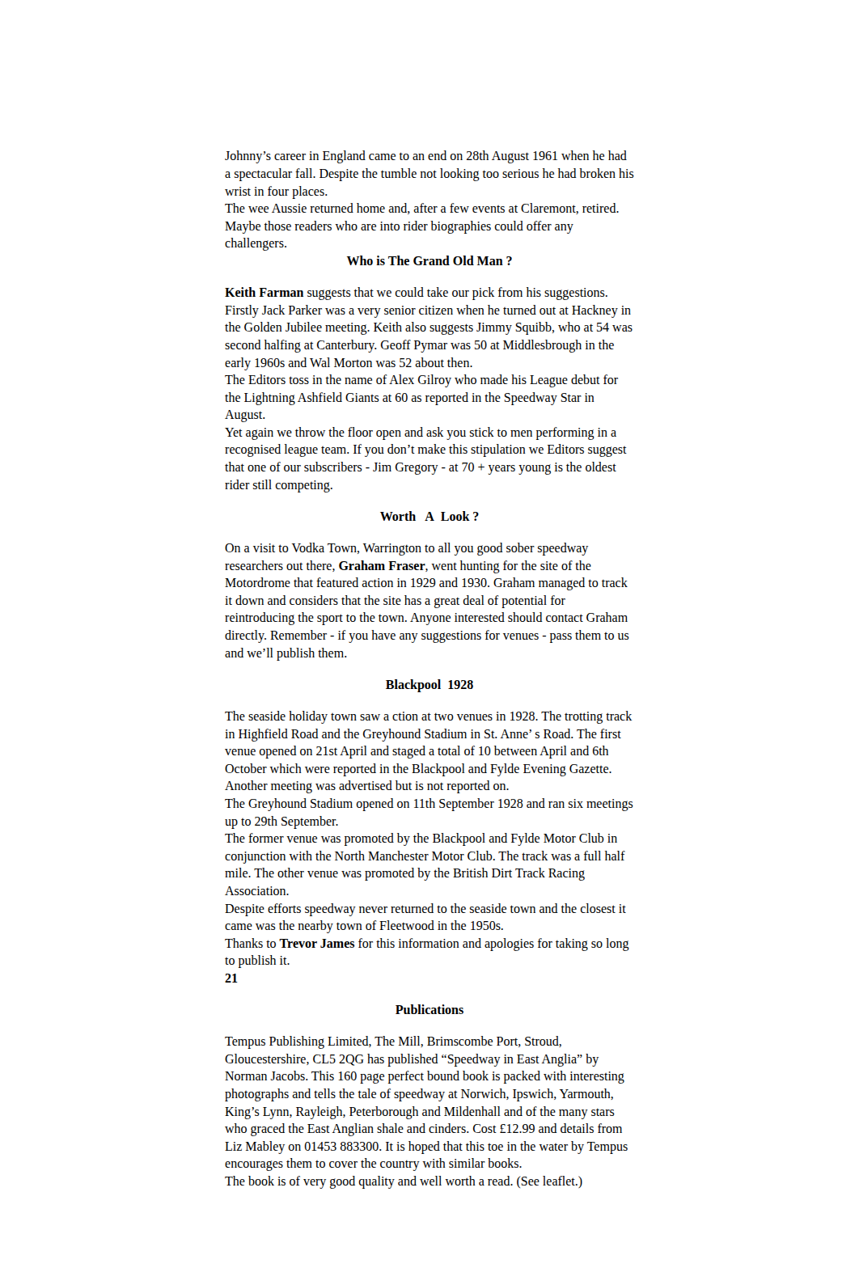Johnny’s career in England came to an end on 28th August 1961 when he had a spectacular fall. Despite the tumble not looking too serious he had broken his wrist in four places.
The wee Aussie returned home and, after a few events at Claremont, retired. Maybe those readers who are into rider biographies could offer any challengers.
Who is The Grand Old Man ?
Keith Farman suggests that we could take our pick from his suggestions. Firstly Jack Parker was a very senior citizen when he turned out at Hackney in the Golden Jubilee meeting. Keith also suggests Jimmy Squibb, who at 54 was second halfing at Canterbury. Geoff Pymar was 50 at Middlesbrough in the early 1960s and Wal Morton was 52 about then.
The Editors toss in the name of Alex Gilroy who made his League debut for the Lightning Ashfield Giants at 60 as reported in the Speedway Star in August.
Yet again we throw the floor open and ask you stick to men performing in a recognised league team. If you don’t make this stipulation we Editors suggest that one of our subscribers - Jim Gregory - at 70 + years young is the oldest rider still competing.
Worth A Look ?
On a visit to Vodka Town, Warrington to all you good sober speedway researchers out there, Graham Fraser, went hunting for the site of the Motordrome that featured action in 1929 and 1930. Graham managed to track it down and considers that the site has a great deal of potential for reintroducing the sport to the town. Anyone interested should contact Graham directly. Remember - if you have any suggestions for venues - pass them to us and we’ll publish them.
Blackpool 1928
The seaside holiday town saw a ction at two venues in 1928. The trotting track in Highfield Road and the Greyhound Stadium in St. Anne’ s Road. The first venue opened on 21st April and staged a total of 10 between April and 6th October which were reported in the Blackpool and Fylde Evening Gazette. Another meeting was advertised but is not reported on.
The Greyhound Stadium opened on 11th September 1928 and ran six meetings up to 29th September.
The former venue was promoted by the Blackpool and Fylde Motor Club in conjunction with the North Manchester Motor Club. The track was a full half mile. The other venue was promoted by the British Dirt Track Racing Association.
Despite efforts speedway never returned to the seaside town and the closest it came was the nearby town of Fleetwood in the 1950s.
Thanks to Trevor James for this information and apologies for taking so long to publish it.
21
Publications
Tempus Publishing Limited, The Mill, Brimscombe Port, Stroud, Gloucestershire, CL5 2QG has published “Speedway in East Anglia” by Norman Jacobs. This 160 page perfect bound book is packed with interesting photographs and tells the tale of speedway at Norwich, Ipswich, Yarmouth, King’s Lynn, Rayleigh, Peterborough and Mildenhall and of the many stars who graced the East Anglian shale and cinders. Cost £12.99 and details from Liz Mabley on 01453 883300. It is hoped that this toe in the water by Tempus encourages them to cover the country with similar books.
The book is of very good quality and well worth a read. (See leaflet.)